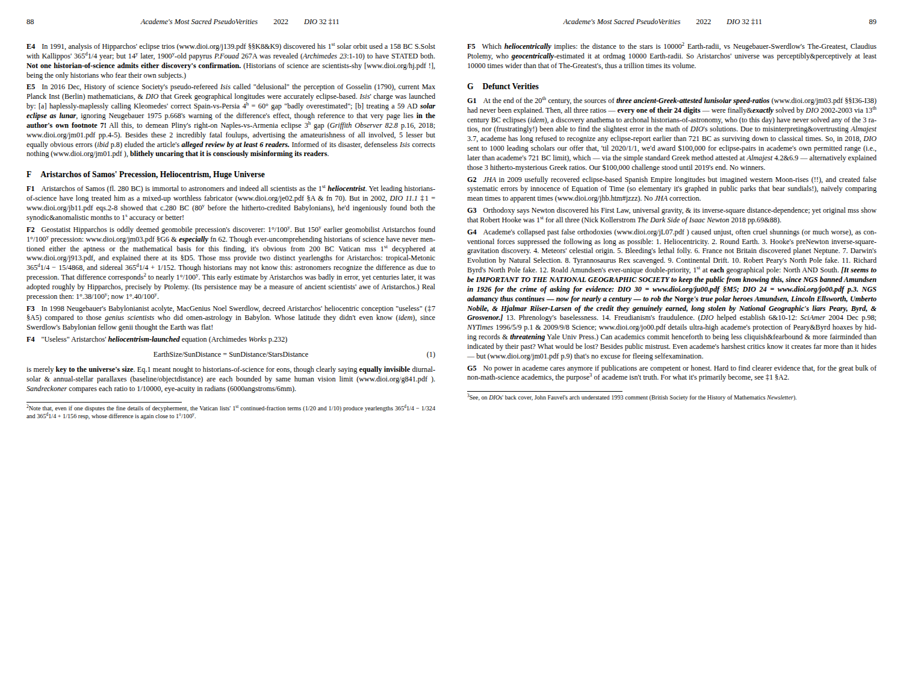88 Academe's Most Sacred PseudoVerities 2022 DIO 32 ‡11
E4 In 1991, analysis of Hipparchos' eclipse trios (www.dioi.org/j139.pdf §§K8&K9) discovered his 1st solar orbit used a 158 BC S.Solst with Kallippos' 365d1/4 year; but 14y later, 1900y-old papyrus P.Fouad 267A was revealed (Archimedes 23:1-10) to have STATED both. Not one historian-of-science admits either discovery's confirmation. (Historians of science are scientists-shy [www.dioi.org/hj.pdf !], being the only historians who fear their own subjects.)
E5 In 2016 Dec, History of science Society's pseudo-refereed Isis called "delusional" the perception of Gosselin (1790), current Max Planck Inst (Berlin) mathematicians, & DIO that Greek geographical longitudes were accurately eclipse-based. Isis' charge was launched by: [a] haplessly-maplessly calling Kleomedes' correct Spain-vs-Persia 4h = 60° gap "badly overestimated"; [b] treating a 59 AD solar eclipse as lunar, ignoring Neugebauer 1975 p.668's warning of the difference's effect, though reference to that very page lies in the author's own footnote 7! All this, to demean Pliny's right-on Naples-vs-Armenia eclipse 3h gap (Griffith Observer 82.8 p.16, 2018; www.dioi.org/jm01.pdf pp.4-5). Besides these 2 incredibly fatal foulups, advertising the amateurishness of all involved, 5 lesser but equally obvious errors (ibid p.8) eluded the article's alleged review by at least 6 readers. Informed of its disaster, defenseless Isis corrects nothing (www.dioi.org/jm01.pdf ), blithely uncaring that it is consciously misinforming its readers.
FAristarchos of Samos' Precession, Heliocentrism, Huge Universe
F1 Aristarchos of Samos (fl. 280 BC) is immortal to astronomers and indeed all scientists as the 1st heliocentrist. Yet leading historians-of-science have long treated him as a mixed-up worthless fabricator (www.dioi.org/je02.pdf §A & fn 70). But in 2002, DIO 11.1 ‡1 = www.dioi.org/jb11.pdf eqs.2-8 showed that c.280 BC (80y before the hitherto-credited Babylonians), he'd ingeniously found both the synodic&anomalistic months to 1s accuracy or better!
F2 Geostatist Hipparchos is oddly deemed geomobile precession's discoverer: 1°/100y. But 150y earlier geomobilist Aristarchos found 1°/100y precession: www.dioi.org/jm03.pdf §G6 & especially fn 62. Though ever-uncomprehending historians of science have never mentioned either the aptness or the mathematical basis for this finding, it's obvious from 200 BC Vatican mss 1st decyphered at www.dioi.org/j913.pdf, and explained there at its §D5. Those mss provide two distinct yearlengths for Aristarchos: tropical-Metonic 365d1/4 − 15/4868, and sidereal 365d1/4 + 1/152. Though historians may not know this: astronomers recognize the difference as due to precession. That difference corresponds2 to nearly 1°/100y. This early estimate by Aristarchos was badly in error, yet centuries later, it was adopted roughly by Hipparchos, precisely by Ptolemy. (Its persistence may be a measure of ancient scientists' awe of Aristarchos.) Real precession then: 1°.38/100y; now 1°.40/100y.
F3 In 1998 Neugebauer's Babylonianist acolyte, MacGenius Noel Swerdlow, decreed Aristarchos' heliocentric conception "useless" (‡7 §A5) compared to those genius scientists who did omen-astrology in Babylon. Whose latitude they didn't even know (idem), since Swerdlow's Babylonian fellow genii thought the Earth was flat!
F4"Useless" Aristarchos' heliocentrism-launched equation (Archimedes Works p.232)
EarthSize/SunDistance = SunDistance/StarsDistance (1)
is merely key to the universe's size. Eq.1 meant nought to historians-of-science for eons, though clearly saying equally invisible diurnal-solar & annual-stellar parallaxes (baseline/objectdistance) are each bounded by same human vision limit (www.dioi.org/g841.pdf ). Sandreckoner compares each ratio to 1/10000, eye-acuity in radians (6000angstroms/6mm).
2Note that, even if one disputes the fine details of decypherment, the Vatican lists' 1st continued-fraction terms (1/20 and 1/10) produce yearlengths 365d1/4 − 1/324 and 365d1/4 + 1/156 resp, whose difference is again close to 1°/100y.
Academe's Most Sacred PseudoVerities 2022 DIO 32 ‡11 89
F5 Which heliocentrically implies: the distance to the stars is 100002 Earth-radii, vs Neugebauer-Swerdlow's The-Greatest, Claudius Ptolemy, who geocentrically-estimated it at ordmag 10000 Earth-radii. So Aristarchos' universe was perceptibly&perceptively at least 10000 times wider than that of The-Greatest's, thus a trillion times its volume.
GDefunct Verities
G1 At the end of the 20th century, the sources of three ancient-Greek-attested lunisolar speed-ratios (www.dioi.org/jm03.pdf §§I36-I38) had never been explained. Then, all three ratios — every one of their 24 digits — were finally&exactly solved by DIO 2002-2003 via 13th century BC eclipses (idem), a discovery anathema to archonal historians-of-astronomy, who (to this day) have never solved any of the 3 ratios, nor (frustratingly!) been able to find the slightest error in the math of DIO's solutions. Due to misinterpreting&overtrusting Almajest 3.7, academe has long refused to recognize any eclipse-report earlier than 721 BC as surviving down to classical times. So, in 2018, DIO sent to 1000 leading scholars our offer that, 'til 2020/1/1, we'd award $100,000 for eclipse-pairs in academe's own permitted range (i.e., later than academe's 721 BC limit), which — via the simple standard Greek method attested at Almajest 4.2&6.9 — alternatively explained those 3 hitherto-mysterious Greek ratios. Our $100,000 challenge stood until 2019's end. No winners.
G2 JHA in 2009 usefully recovered eclipse-based Spanish Empire longitudes but imagined western Moon-rises (!!), and created false systematic errors by innocence of Equation of Time (so elementary it's graphed in public parks that bear sundials!), naïvely comparing mean times to apparent times (www.dioi.org/jhb.htm#jzzz). No JHA correction.
G3 Orthodoxy says Newton discovered his First Law, universal gravity, & its inverse-square distance-dependence; yet original mss show that Robert Hooke was 1st for all three (Nick Kollerstrom The Dark Side of Isaac Newton 2018 pp.69&88).
G4 Academe's collapsed past false orthodoxies (www.dioi.org/jL07.pdf ) caused unjust, often cruel shunnings (or much worse), as conventional forces suppressed the following as long as possible: 1. Heliocentricity. 2. Round Earth. 3. Hooke's preNewton inverse-square-gravitation discovery. 4. Meteors' celestial origin. 5. Bleeding's lethal folly. 6. France not Britain discovered planet Neptune. 7. Darwin's Evolution by Natural Selection. 8. Tyrannosaurus Rex scavenged. 9. Continental Drift. 10. Robert Peary's North Pole fake. 11. Richard Byrd's North Pole fake. 12. Roald Amundsen's ever-unique double-priority, 1st at each geographical pole: North AND South. [It seems to be IMPORTANT TO THE NATIONAL GEOGRAPHIC SOCIETY to keep the public from knowing this, since NGS banned Amundsen in 1926 for the crime of asking for evidence: DIO 30 = www.dioi.org/ju00.pdf §M5; DIO 24 = www.dioi.org/jo00.pdf p.3. NGS adamancy thus continues — now for nearly a century — to rob the Norge's true polar heroes Amundsen, Lincoln Ellsworth, Umberto Nobile, & Hjalmar Riiser-Larsen of the credit they genuinely earned, long stolen by National Geographic's liars Peary, Byrd, & Grosvenor.] 13. Phrenology's baselessness. 14. Freudianism's fraudulence. (DIO helped establish 6&10-12: SciAmer 2004 Dec p.98; NYTimes 1996/5/9 p.1 & 2009/9/8 Science; www.dioi.org/jo00.pdf details ultra-high academe's protection of Peary&Byrd hoaxes by hiding records & threatening Yale Univ Press.) Can academics commit henceforth to being less cliquish&fearbound & more fairminded than indicated by their past? What would be lost? Besides public mistrust. Even academe's harshest critics know it creates far more than it hides — but (www.dioi.org/jm01.pdf p.9) that's no excuse for fleeing selfexamination.
G5 No power in academe cares anymore if publications are competent or honest. Hard to find clearer evidence that, for the great bulk of non-math-science academics, the purpose3 of academe isn't truth. For what it's primarily become, see ‡1 §A2.
3See, on DIOs' back cover, John Fauvel's arch understated 1993 comment (British Society for the History of Mathematics Newsletter).